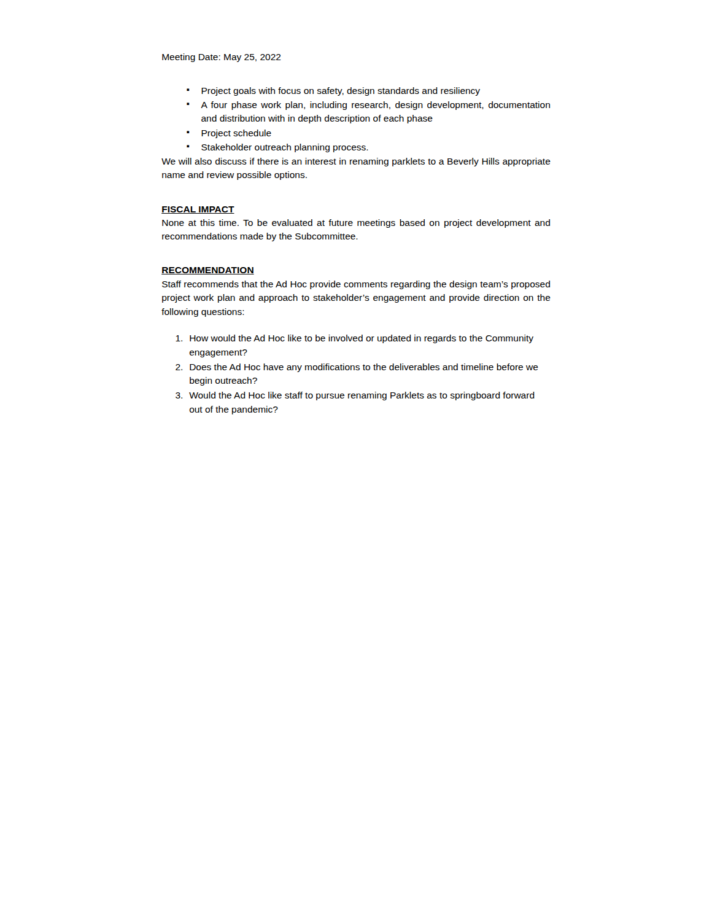Meeting Date: May 25, 2022
Project goals with focus on safety, design standards and resiliency
A four phase work plan, including research, design development, documentation and distribution with in depth description of each phase
Project schedule
Stakeholder outreach planning process.
We will also discuss if there is an interest in renaming parklets to a Beverly Hills appropriate name and review possible options.
FISCAL IMPACT
None at this time. To be evaluated at future meetings based on project development and recommendations made by the Subcommittee.
RECOMMENDATION
Staff recommends that the Ad Hoc provide comments regarding the design team’s proposed project work plan and approach to stakeholder’s engagement and provide direction on the following questions:
How would the Ad Hoc like to be involved or updated in regards to the Community engagement?
Does the Ad Hoc have any modifications to the deliverables and timeline before we begin outreach?
Would the Ad Hoc like staff to pursue renaming Parklets as to springboard forward out of the pandemic?